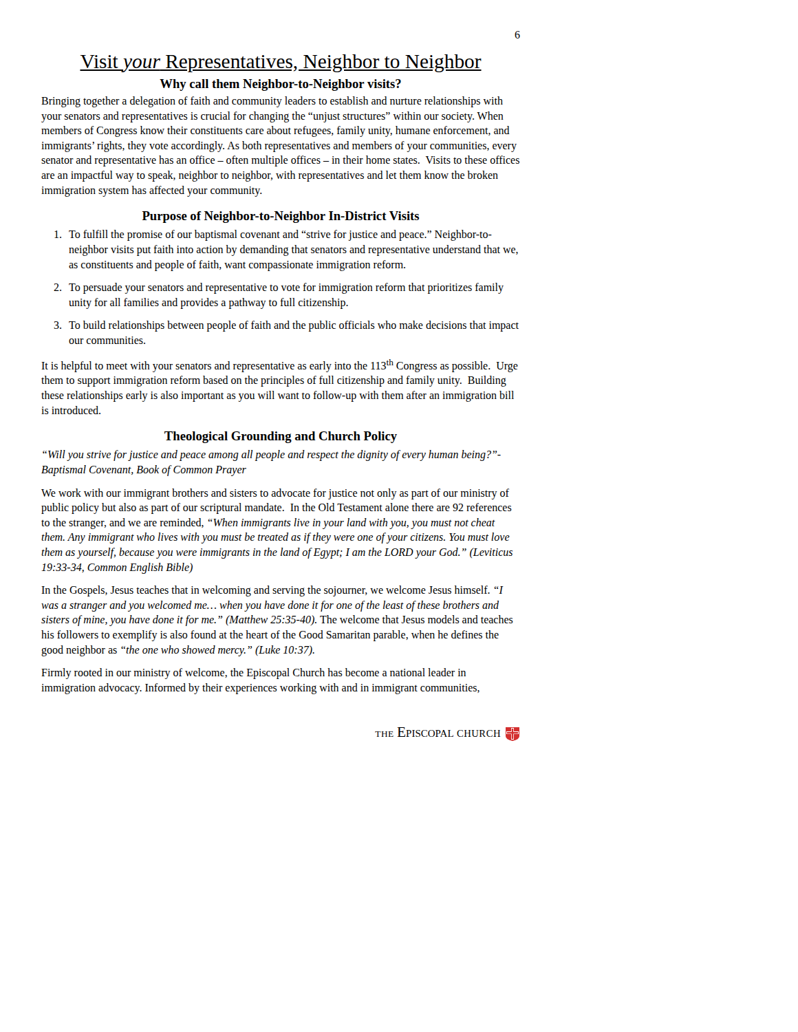6
Visit your Representatives, Neighbor to Neighbor
Why call them Neighbor-to-Neighbor visits?
Bringing together a delegation of faith and community leaders to establish and nurture relationships with your senators and representatives is crucial for changing the “unjust structures” within our society. When members of Congress know their constituents care about refugees, family unity, humane enforcement, and immigrants’ rights, they vote accordingly. As both representatives and members of your communities, every senator and representative has an office – often multiple offices – in their home states. Visits to these offices are an impactful way to speak, neighbor to neighbor, with representatives and let them know the broken immigration system has affected your community.
Purpose of Neighbor-to-Neighbor In-District Visits
To fulfill the promise of our baptismal covenant and “strive for justice and peace.” Neighbor-to-neighbor visits put faith into action by demanding that senators and representative understand that we, as constituents and people of faith, want compassionate immigration reform.
To persuade your senators and representative to vote for immigration reform that prioritizes family unity for all families and provides a pathway to full citizenship.
To build relationships between people of faith and the public officials who make decisions that impact our communities.
It is helpful to meet with your senators and representative as early into the 113th Congress as possible. Urge them to support immigration reform based on the principles of full citizenship and family unity. Building these relationships early is also important as you will want to follow-up with them after an immigration bill is introduced.
Theological Grounding and Church Policy
“Will you strive for justice and peace among all people and respect the dignity of every human being?”- Baptismal Covenant, Book of Common Prayer
We work with our immigrant brothers and sisters to advocate for justice not only as part of our ministry of public policy but also as part of our scriptural mandate. In the Old Testament alone there are 92 references to the stranger, and we are reminded, “When immigrants live in your land with you, you must not cheat them. Any immigrant who lives with you must be treated as if they were one of your citizens. You must love them as yourself, because you were immigrants in the land of Egypt; I am the LORD your God.” (Leviticus 19:33-34, Common English Bible)
In the Gospels, Jesus teaches that in welcoming and serving the sojourner, we welcome Jesus himself. “I was a stranger and you welcomed me… when you have done it for one of the least of these brothers and sisters of mine, you have done it for me.” (Matthew 25:35-40). The welcome that Jesus models and teaches his followers to exemplify is also found at the heart of the Good Samaritan parable, when he defines the good neighbor as “the one who showed mercy.” (Luke 10:37).
Firmly rooted in our ministry of welcome, the Episcopal Church has become a national leader in immigration advocacy. Informed by their experiences working with and in immigrant communities,
THE Episcopal CHURCH